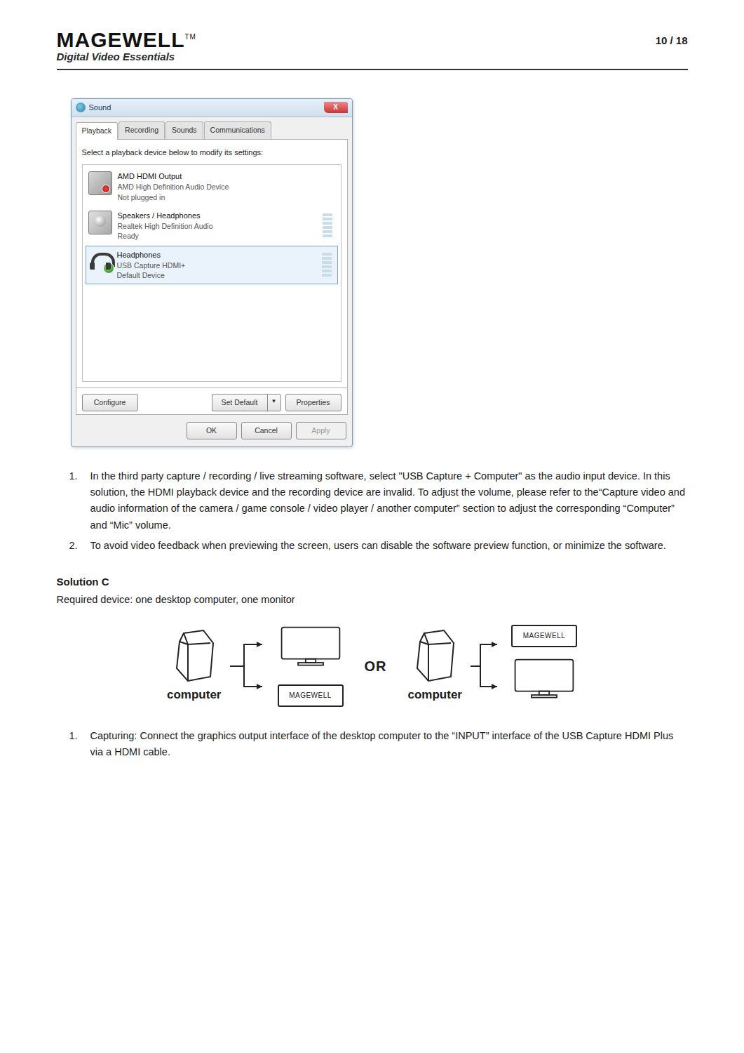MAGEWELLTM
Digital Video Essentials
10 / 18
Sound
X
Playback
Recording
Sounds
Communications
Select a playback device below to modify its settings:
AMD HDMI Output
AMD High Definition Audio Device
Not plugged in
Speakers / Headphones
Realtek High Definition Audio
Ready
✓
Headphones
USB Capture HDMI+
Default Device
Configure
Set Default
▼
Properties
OK
Cancel
Apply
In the third party capture / recording / live streaming software, select "USB Capture + Computer" as the audio input device. In this solution, the HDMI playback device and the recording device are invalid. To adjust the volume, please refer to the“Capture video and audio information of the camera / game console / video player / another computer” section to adjust the corresponding “Computer” and “Mic” volume.
To avoid video feedback when previewing the screen, users can disable the software preview function, or minimize the software.
Solution C
Required device: one desktop computer, one monitor
computer
MAGEWELL
OR
computer
MAGEWELL
Capturing: Connect the graphics output interface of the desktop computer to the “INPUT” interface of the USB Capture HDMI Plus via a HDMI cable.